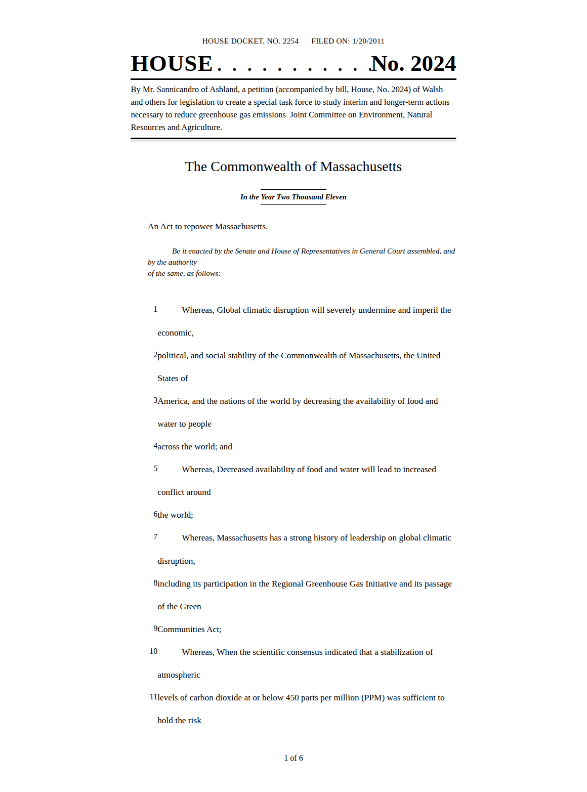HOUSE DOCKET, NO. 2254 FILED ON: 1/20/2011
HOUSE . . . . . . . . . . . . . . . No. 2024
By Mr. Sannicandro of Ashland, a petition (accompanied by bill, House, No. 2024) of Walsh and others for legislation to create a special task force to study interim and longer-term actions necessary to reduce greenhouse gas emissions Joint Committee on Environment, Natural Resources and Agriculture.
The Commonwealth of Massachusetts
In the Year Two Thousand Eleven
An Act to repower Massachusetts.
Be it enacted by the Senate and House of Representatives in General Court assembled, and by the authority of the same, as follows:
| 1 | Whereas, Global climatic disruption will severely undermine and imperil the economic, |
| 2 | political, and social stability of the Commonwealth of Massachusetts, the United States of |
| 3 | America, and the nations of the world by decreasing the availability of food and water to people |
| 4 | across the world; and |
| 5 | Whereas, Decreased availability of food and water will lead to increased conflict around |
| 6 | the world; |
| 7 | Whereas, Massachusetts has a strong history of leadership on global climatic disruption, |
| 8 | including its participation in the Regional Greenhouse Gas Initiative and its passage of the Green |
| 9 | Communities Act; |
| 10 | Whereas, When the scientific consensus indicated that a stabilization of atmospheric |
| 11 | levels of carbon dioxide at or below 450 parts per million (PPM) was sufficient to hold the risk |
1 of 6